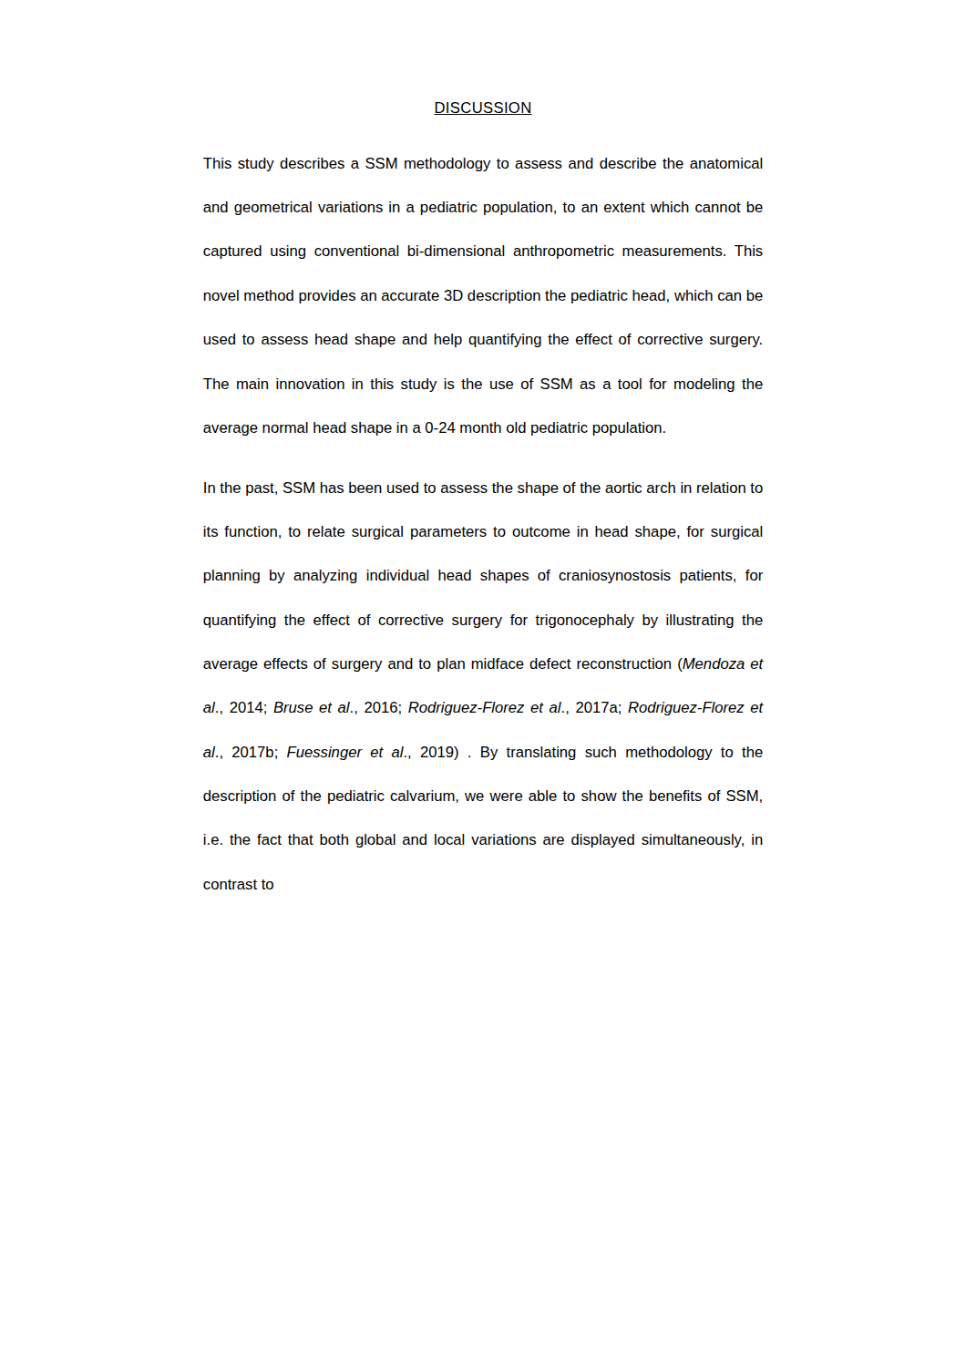DISCUSSION
This study describes a SSM methodology to assess and describe the anatomical and geometrical variations in a pediatric population, to an extent which cannot be captured using conventional bi-dimensional anthropometric measurements. This novel method provides an accurate 3D description the pediatric head, which can be used to assess head shape and help quantifying the effect of corrective surgery. The main innovation in this study is the use of SSM as a tool for modeling the average normal head shape in a 0-24 month old pediatric population.
In the past, SSM has been used to assess the shape of the aortic arch in relation to its function, to relate surgical parameters to outcome in head shape, for surgical planning by analyzing individual head shapes of craniosynostosis patients, for quantifying the effect of corrective surgery for trigonocephaly by illustrating the average effects of surgery and to plan midface defect reconstruction (Mendoza et al., 2014; Bruse et al., 2016; Rodriguez-Florez et al., 2017a; Rodriguez-Florez et al., 2017b; Fuessinger et al., 2019) . By translating such methodology to the description of the pediatric calvarium, we were able to show the benefits of SSM, i.e. the fact that both global and local variations are displayed simultaneously, in contrast to